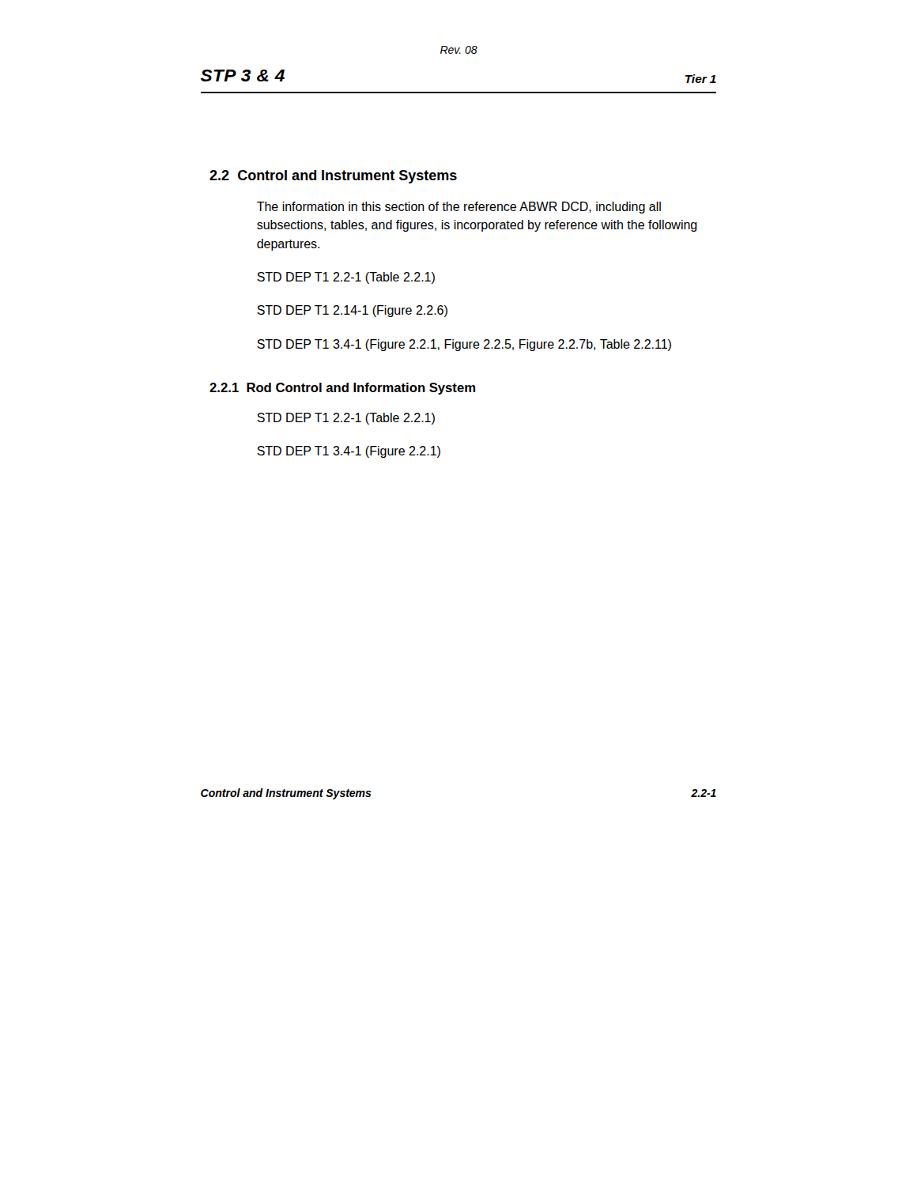Rev. 08
STP 3 & 4
Tier 1
2.2 Control and Instrument Systems
The information in this section of the reference ABWR DCD, including all subsections, tables, and figures, is incorporated by reference with the following departures.
STD DEP T1 2.2-1 (Table 2.2.1)
STD DEP T1 2.14-1 (Figure 2.2.6)
STD DEP T1 3.4-1 (Figure 2.2.1, Figure 2.2.5, Figure 2.2.7b, Table 2.2.11)
2.2.1 Rod Control and Information System
STD DEP T1 2.2-1 (Table 2.2.1)
STD DEP T1 3.4-1 (Figure 2.2.1)
Control and Instrument Systems
2.2-1